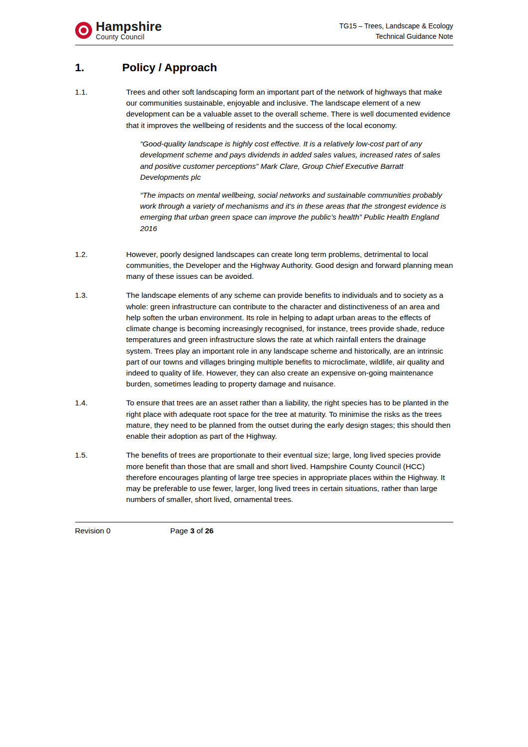Hampshire
County Council
TG15 – Trees, Landscape & Ecology
Technical Guidance Note
1. Policy / Approach
1.1.
Trees and other soft landscaping form an important part of the network of highways that make our communities sustainable, enjoyable and inclusive. The landscape element of a new development can be a valuable asset to the overall scheme. There is well documented evidence that it improves the wellbeing of residents and the success of the local economy.
“Good-quality landscape is highly cost effective. It is a relatively low-cost part of any development scheme and pays dividends in added sales values, increased rates of sales and positive customer perceptions” Mark Clare, Group Chief Executive Barratt Developments plc
“The impacts on mental wellbeing, social networks and sustainable communities probably work through a variety of mechanisms and it’s in these areas that the strongest evidence is emerging that urban green space can improve the public’s health” Public Health England 2016
1.2.
However, poorly designed landscapes can create long term problems, detrimental to local communities, the Developer and the Highway Authority. Good design and forward planning mean many of these issues can be avoided.
1.3.
The landscape elements of any scheme can provide benefits to individuals and to society as a whole: green infrastructure can contribute to the character and distinctiveness of an area and help soften the urban environment. Its role in helping to adapt urban areas to the effects of climate change is becoming increasingly recognised, for instance, trees provide shade, reduce temperatures and green infrastructure slows the rate at which rainfall enters the drainage system. Trees play an important role in any landscape scheme and historically, are an intrinsic part of our towns and villages bringing multiple benefits to microclimate, wildlife, air quality and indeed to quality of life. However, they can also create an expensive on-going maintenance burden, sometimes leading to property damage and nuisance.
1.4.
To ensure that trees are an asset rather than a liability, the right species has to be planted in the right place with adequate root space for the tree at maturity. To minimise the risks as the trees mature, they need to be planned from the outset during the early design stages; this should then enable their adoption as part of the Highway.
1.5.
The benefits of trees are proportionate to their eventual size; large, long lived species provide more benefit than those that are small and short lived. Hampshire County Council (HCC) therefore encourages planting of large tree species in appropriate places within the Highway. It may be preferable to use fewer, larger, long lived trees in certain situations, rather than large numbers of smaller, short lived, ornamental trees.
Revision 0
Page 3 of 26